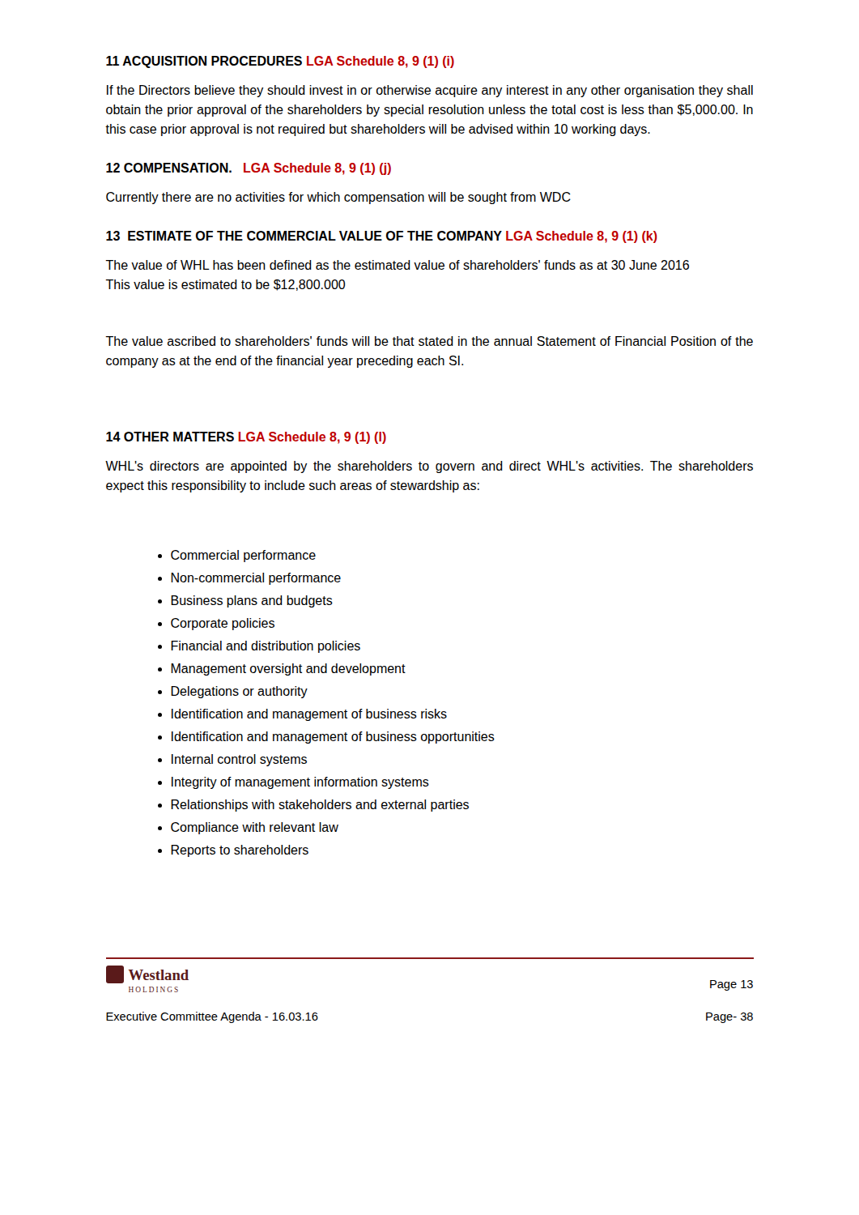11 ACQUISITION PROCEDURES LGA Schedule 8, 9 (1) (i)
If the Directors believe they should invest in or otherwise acquire any interest in any other organisation they shall obtain the prior approval of the shareholders by special resolution unless the total cost is less than $5,000.00. In this case prior approval is not required but shareholders will be advised within 10 working days.
12 COMPENSATION. LGA Schedule 8, 9 (1) (j)
Currently there are no activities for which compensation will be sought from WDC
13 ESTIMATE OF THE COMMERCIAL VALUE OF THE COMPANY LGA Schedule 8, 9 (1) (k)
The value of WHL has been defined as the estimated value of shareholders' funds as at 30 June 2016
This value is estimated to be $12,800.000
The value ascribed to shareholders' funds will be that stated in the annual Statement of Financial Position of the company as at the end of the financial year preceding each SI.
14 OTHER MATTERS LGA Schedule 8, 9 (1) (l)
WHL's directors are appointed by the shareholders to govern and direct WHL's activities. The shareholders expect this responsibility to include such areas of stewardship as:
Commercial performance
Non-commercial performance
Business plans and budgets
Corporate policies
Financial and distribution policies
Management oversight and development
Delegations or authority
Identification and management of business risks
Identification and management of business opportunities
Internal control systems
Integrity of management information systems
Relationships with stakeholders and external parties
Compliance with relevant law
Reports to shareholders
WestlandHOLDINGS
Page 13
Executive Committee Agenda - 16.03.16 Page- 38